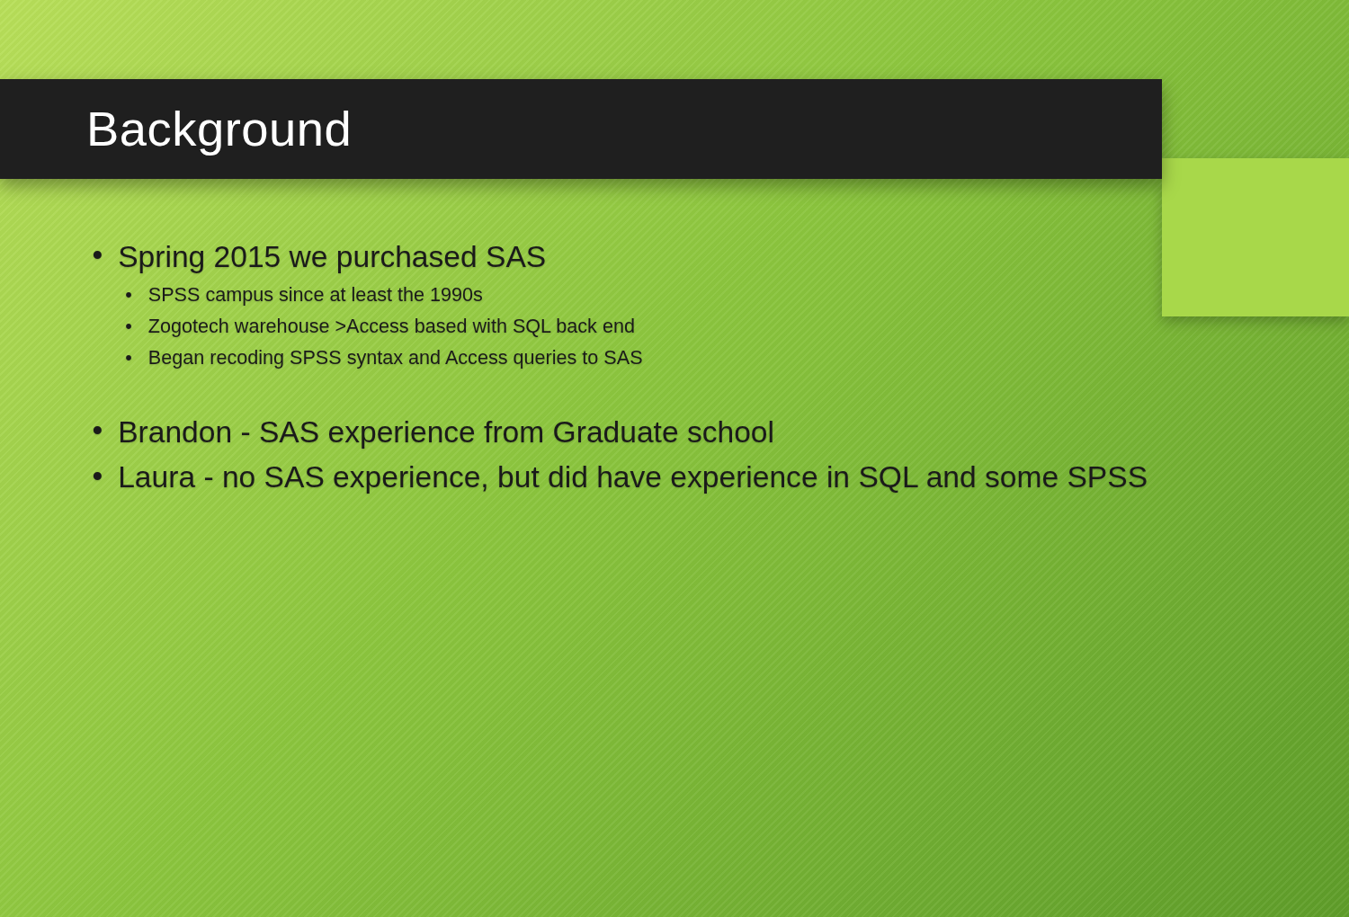Background
Spring 2015 we purchased SAS
SPSS campus since at least the 1990s
Zogotech warehouse >Access based with SQL back end
Began recoding SPSS syntax and Access queries to SAS
Brandon - SAS experience from Graduate school
Laura - no SAS experience, but did have experience in SQL and some SPSS